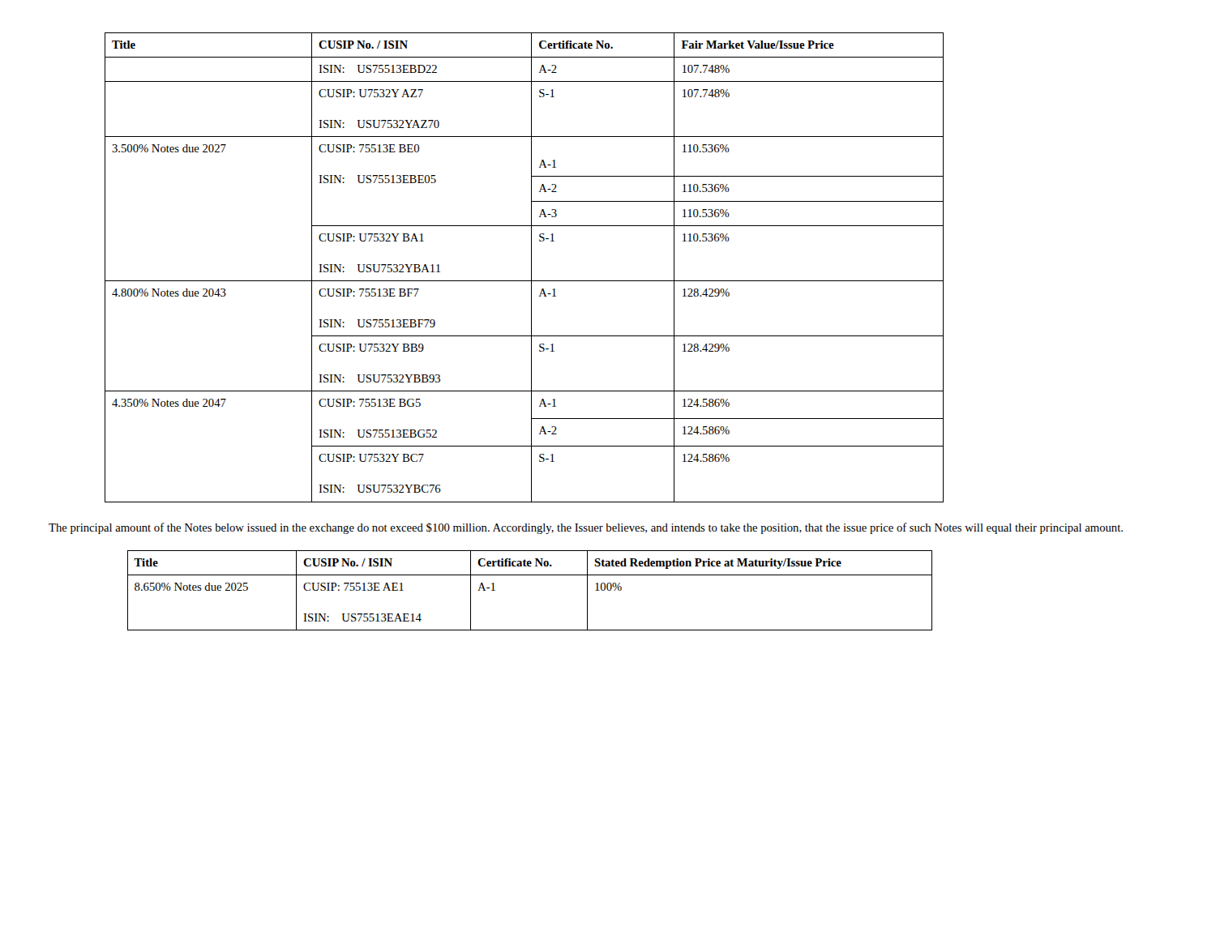| Title | CUSIP No. / ISIN | Certificate No. | Fair Market Value/Issue Price |
| --- | --- | --- | --- |
| | ISIN: US75513EBD22 | A-2 | 107.748% |
| | CUSIP: U7532Y AZ7 ISIN: USU7532YAZ70 | S-1 | 107.748% |
| 3.500% Notes due 2027 | CUSIP: 75513E BE0 ISIN: US75513EBE05 | A-1 | 110.536% |
| A-2 | 110.536% |
| A-3 | 110.536% |
| CUSIP: U7532Y BA1 ISIN: USU7532YBA11 | S-1 | 110.536% |
| 4.800% Notes due 2043 | CUSIP: 75513E BF7 ISIN: US75513EBF79 | A-1 | 128.429% |
| CUSIP: U7532Y BB9 ISIN: USU7532YBB93 | S-1 | 128.429% |
| 4.350% Notes due 2047 | CUSIP: 75513E BG5 ISIN: US75513EBG52 | A-1 | 124.586% |
| A-2 | 124.586% |
| CUSIP: U7532Y BC7 ISIN: USU7532YBC76 | S-1 | 124.586% |
The principal amount of the Notes below issued in the exchange do not exceed $100 million. Accordingly, the Issuer believes, and intends to take the position, that the issue price of such Notes will equal their principal amount.
| Title | CUSIP No. / ISIN | Certificate No. | Stated Redemption Price at Maturity/Issue Price |
| --- | --- | --- | --- |
| 8.650% Notes due 2025 | CUSIP: 75513E AE1 ISIN: US75513EAE14 | A-1 | 100% |